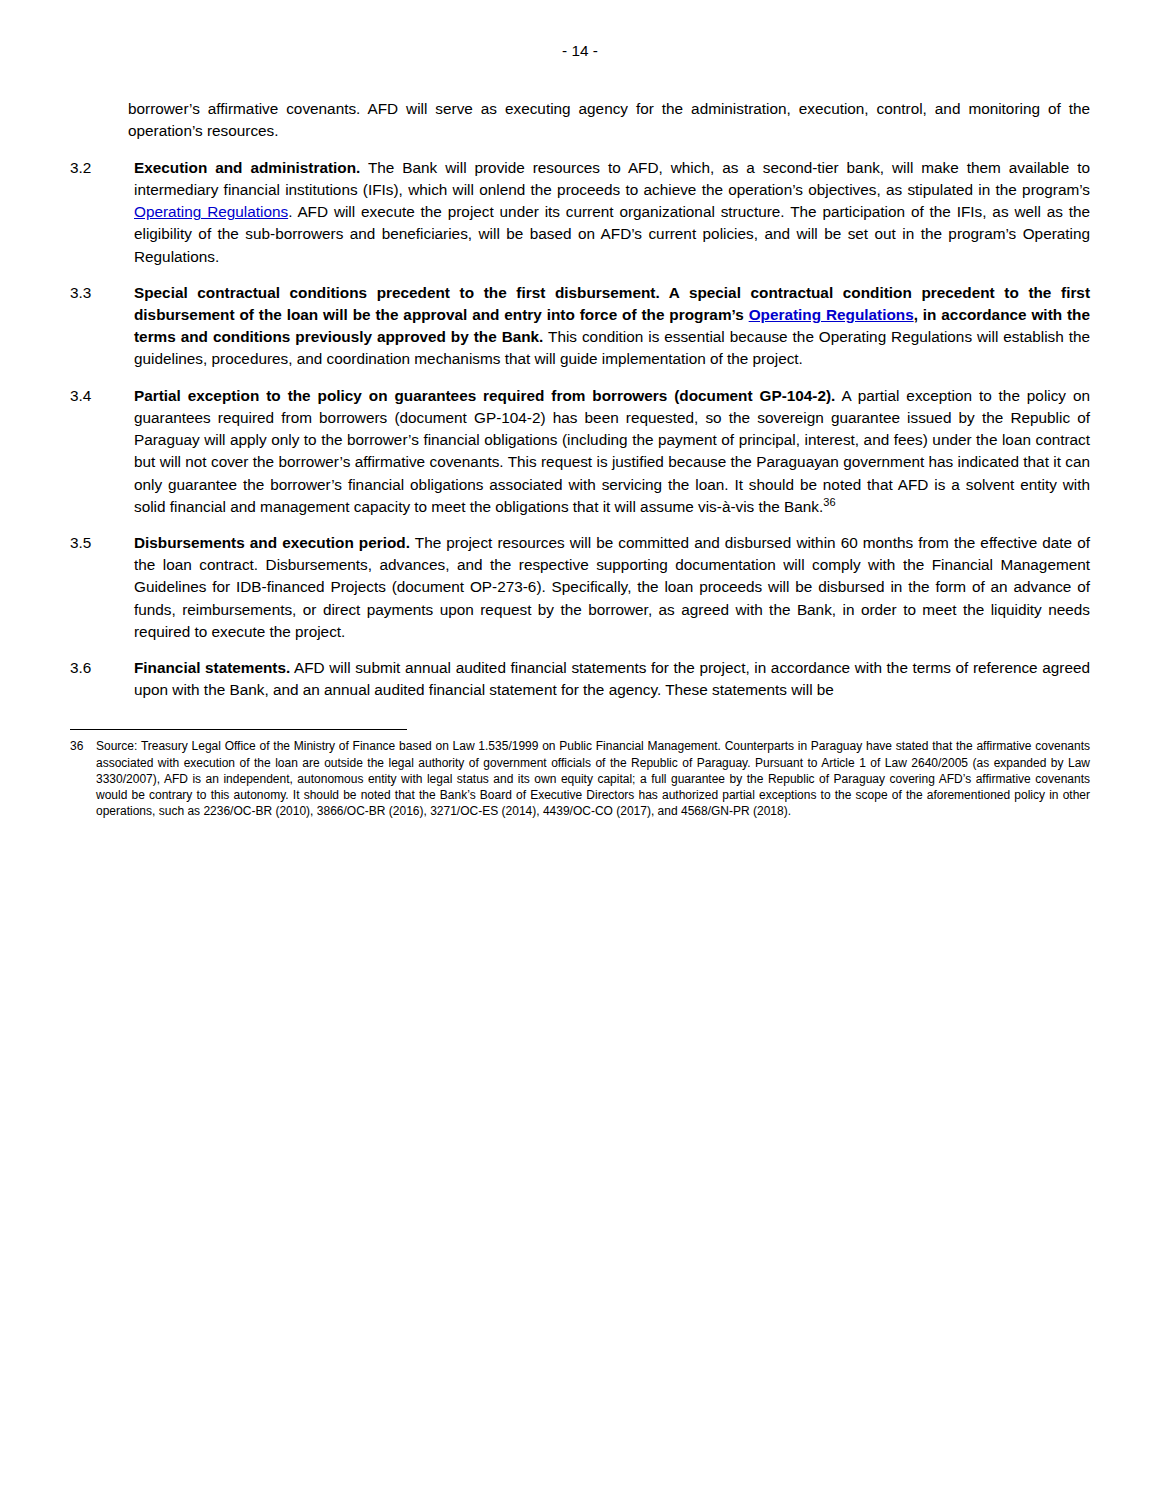- 14 -
borrower’s affirmative covenants. AFD will serve as executing agency for the administration, execution, control, and monitoring of the operation’s resources.
3.2
Execution and administration. The Bank will provide resources to AFD, which, as a second-tier bank, will make them available to intermediary financial institutions (IFIs), which will onlend the proceeds to achieve the operation’s objectives, as stipulated in the program’s Operating Regulations. AFD will execute the project under its current organizational structure. The participation of the IFIs, as well as the eligibility of the sub-borrowers and beneficiaries, will be based on AFD’s current policies, and will be set out in the program’s Operating Regulations.
3.3
Special contractual conditions precedent to the first disbursement. A special contractual condition precedent to the first disbursement of the loan will be the approval and entry into force of the program’s Operating Regulations, in accordance with the terms and conditions previously approved by the Bank. This condition is essential because the Operating Regulations will establish the guidelines, procedures, and coordination mechanisms that will guide implementation of the project.
3.4
Partial exception to the policy on guarantees required from borrowers (document GP-104-2). A partial exception to the policy on guarantees required from borrowers (document GP-104-2) has been requested, so the sovereign guarantee issued by the Republic of Paraguay will apply only to the borrower’s financial obligations (including the payment of principal, interest, and fees) under the loan contract but will not cover the borrower’s affirmative covenants. This request is justified because the Paraguayan government has indicated that it can only guarantee the borrower’s financial obligations associated with servicing the loan. It should be noted that AFD is a solvent entity with solid financial and management capacity to meet the obligations that it will assume vis-à-vis the Bank.36
3.5
Disbursements and execution period. The project resources will be committed and disbursed within 60 months from the effective date of the loan contract. Disbursements, advances, and the respective supporting documentation will comply with the Financial Management Guidelines for IDB-financed Projects (document OP-273-6). Specifically, the loan proceeds will be disbursed in the form of an advance of funds, reimbursements, or direct payments upon request by the borrower, as agreed with the Bank, in order to meet the liquidity needs required to execute the project.
3.6
Financial statements. AFD will submit annual audited financial statements for the project, in accordance with the terms of reference agreed upon with the Bank, and an annual audited financial statement for the agency. These statements will be
36
Source: Treasury Legal Office of the Ministry of Finance based on Law 1.535/1999 on Public Financial Management. Counterparts in Paraguay have stated that the affirmative covenants associated with execution of the loan are outside the legal authority of government officials of the Republic of Paraguay. Pursuant to Article 1 of Law 2640/2005 (as expanded by Law 3330/2007), AFD is an independent, autonomous entity with legal status and its own equity capital; a full guarantee by the Republic of Paraguay covering AFD’s affirmative covenants would be contrary to this autonomy. It should be noted that the Bank’s Board of Executive Directors has authorized partial exceptions to the scope of the aforementioned policy in other operations, such as 2236/OC-BR (2010), 3866/OC-BR (2016), 3271/OC-ES (2014), 4439/OC-CO (2017), and 4568/GN-PR (2018).